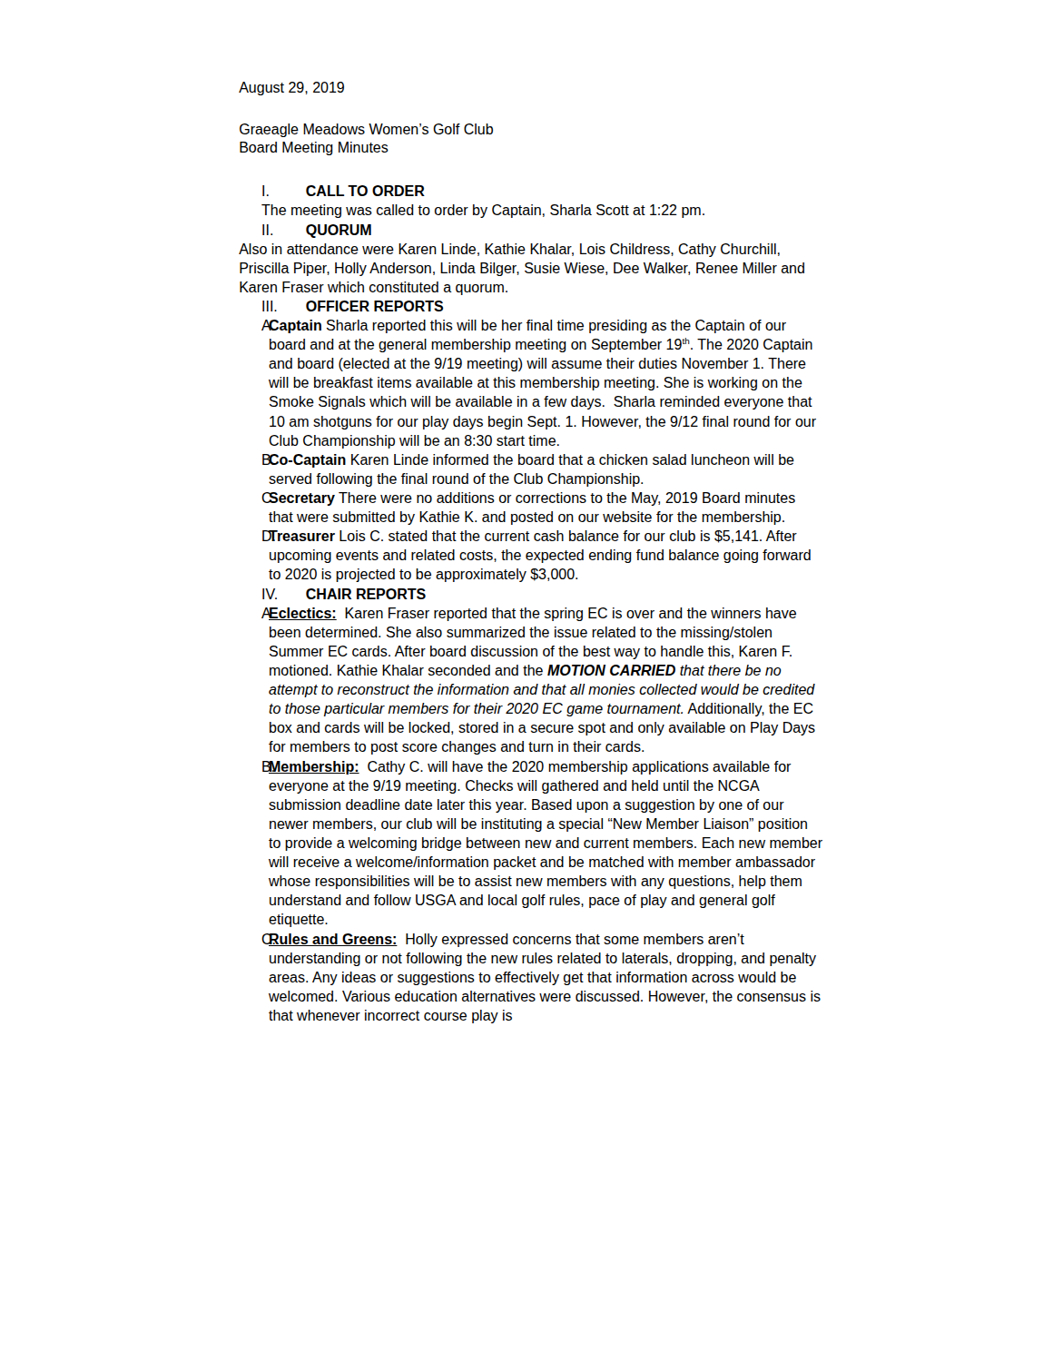August 29, 2019
Graeagle Meadows Women’s Golf Club Board Meeting Minutes
I. CALL TO ORDER
The meeting was called to order by Captain, Sharla Scott at 1:22 pm.
II. QUORUM
Also in attendance were Karen Linde, Kathie Khalar, Lois Childress, Cathy Churchill, Priscilla Piper, Holly Anderson, Linda Bilger, Susie Wiese, Dee Walker, Renee Miller and Karen Fraser which constituted a quorum.
III. OFFICER REPORTS
A. Captain Sharla reported this will be her final time presiding as the Captain of our board and at the general membership meeting on September 19th. The 2020 Captain and board (elected at the 9/19 meeting) will assume their duties November 1. There will be breakfast items available at this membership meeting. She is working on the Smoke Signals which will be available in a few days. Sharla reminded everyone that 10 am shotguns for our play days begin Sept. 1. However, the 9/12 final round for our Club Championship will be an 8:30 start time.
B. Co-Captain Karen Linde informed the board that a chicken salad luncheon will be served following the final round of the Club Championship.
C. Secretary There were no additions or corrections to the May, 2019 Board minutes that were submitted by Kathie K. and posted on our website for the membership.
D. Treasurer Lois C. stated that the current cash balance for our club is $5,141. After upcoming events and related costs, the expected ending fund balance going forward to 2020 is projected to be approximately $3,000.
IV. CHAIR REPORTS
A. Eclectics: Karen Fraser reported that the spring EC is over and the winners have been determined. She also summarized the issue related to the missing/stolen Summer EC cards. After board discussion of the best way to handle this, Karen F. motioned. Kathie Khalar seconded and the MOTION CARRIED that there be no attempt to reconstruct the information and that all monies collected would be credited to those particular members for their 2020 EC game tournament. Additionally, the EC box and cards will be locked, stored in a secure spot and only available on Play Days for members to post score changes and turn in their cards.
B. Membership: Cathy C. will have the 2020 membership applications available for everyone at the 9/19 meeting. Checks will gathered and held until the NCGA submission deadline date later this year. Based upon a suggestion by one of our newer members, our club will be instituting a special “New Member Liaison” position to provide a welcoming bridge between new and current members. Each new member will receive a welcome/information packet and be matched with member ambassador whose responsibilities will be to assist new members with any questions, help them understand and follow USGA and local golf rules, pace of play and general golf etiquette.
C. Rules and Greens: Holly expressed concerns that some members aren’t understanding or not following the new rules related to laterals, dropping, and penalty areas. Any ideas or suggestions to effectively get that information across would be welcomed. Various education alternatives were discussed. However, the consensus is that whenever incorrect course play is